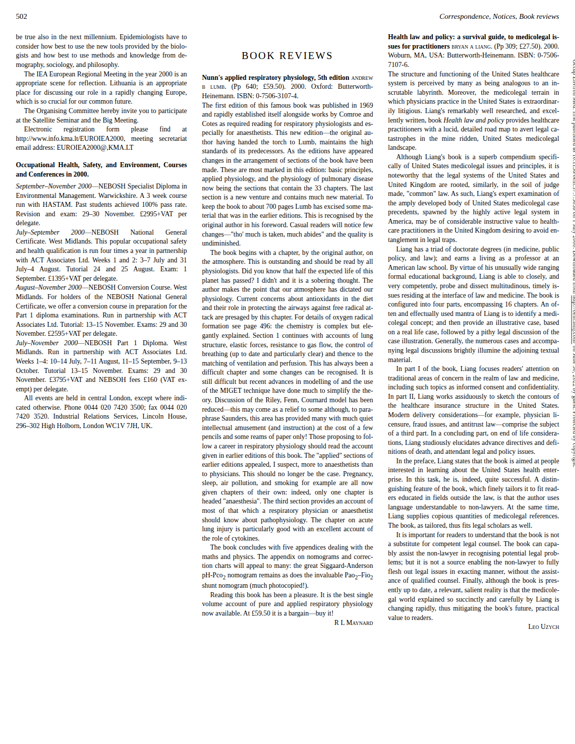502 Correspondence, Notices, Book reviews
Occup Environ Med: first published as 10.1136/oem.57.7.503b on 1 July 2000. Downloaded from http://oem.bmj.com/ on June 30, 2022 by guest. Protected by copyright.
be true also in the next millennium. Epidemiologists have to consider how best to use the new tools provided by the biologists and how best to use methods and knowledge from demography, sociology, and philosophy.
The IEA European Regional Meeting in the year 2000 is an appropriate scene for reflection. Lithuania is an appropriate place for discussing our role in a rapidly changing Europe, which is so crucial for our common future.
The Organising Committee hereby invite you to participate at the Satellite Seminar and the Big Meeting.
Electronic registration form please find at http://www.info.kma.lt/EUROIEA2000, meeting secretariat email address: EUROIEA2000@,KMA.LT
Occupational Health, Safety, and Environment, Courses and Conferences in 2000.
September–November 2000—NEBOSH Specialist Diploma in Environmental Management. Warwickshire. A 3 week course run with HASTAM. Past students achieved 100% pass rate. Revision and exam: 29–30 November. £2995+VAT per delegate.
July–September 2000—NEBOSH National General Certificate. West Midlands. This popular occupational safety and health qualification is run four times a year in partnership with ACT Associates Ltd. Weeks 1 and 2: 3–7 July and 31 July–4 August. Tutorial 24 and 25 August. Exam: 1 September. £1395+VAT per delegate.
August–November 2000—NEBOSH Conversion Course. West Midlands. For holders of the NEBOSH National General Certificate, we offer a conversion course in preparation for the Part 1 diploma examinations. Run in partnership with ACT Associates Ltd. Tutorial: 13–15 November. Exams: 29 and 30 November. £2595+VAT per delegate.
July–November 2000—NEBOSH Part 1 Diploma. West Midlands. Run in partnership with ACT Associates Ltd. Weeks 1–4: 10–14 July, 7–11 August, 11–15 September, 9–13 October. Tutorial 13–15 November. Exams: 29 and 30 November. £3795+VAT and NEBSOH fees £160 (VAT exempt) per delegate.
All events are held in central London, except where indicated otherwise. Phone 0044 020 7420 3500; fax 0044 020 7420 3520. Industrial Relations Services, Lincoln House, 296–302 High Holborn, London WC1V 7JH, UK.
BOOK REVIEWS
Nunn's applied respiratory physiology, 5th edition andrew b lumb. (Pp 640; £59.50). 2000. Oxford: Butterworth-Heinemann. ISBN: 0-7506-3107-4.
The first edition of this famous book was published in 1969 and rapidly established itself alongside works by Comroe and Cotes as required reading for respiratory physiologists and especially for anaesthetists. This new edition—the original author having handed the torch to Lumb, maintains the high standards of its predecessors. As the editions have appeared changes in the arrangement of sections of the book have been made. These are most marked in this edition: basic principles, applied physiology, and the physiology of pulmonary disease now being the sections that contain the 33 chapters. The last section is a new venture and contains much new material. To keep the book to about 700 pages Lumb has excised some material that was in the earlier editions. This is recognised by the original author in his foreword. Casual readers will notice few changes—"tho' much is taken, much abides" and the quality is undiminished.
The book begins with a chapter, by the original author, on the atmosphere. This is outstanding and should be read by all physiologists. Did you know that half the expected life of this planet has passed? I didn't and it is a sobering thought. The author makes the point that our atmosphere has dictated our physiology. Current concerns about antioxidants in the diet and their role in protecting the airways against free radical attack are presaged by this chapter. For details of oxygen radical formation see page 496: the chemistry is complex but elegantly explained. Section 1 continues with accounts of lung structure, elastic forces, resistance to gas flow, the control of breathing (up to date and particularly clear) and thence to the matching of ventilation and perfusion. This has always been a difficult chapter and some changes can be recognised. It is still difficult but recent advances in modelling of and the use of the MIGET technique have done much to simplify the theory. Discussion of the Riley, Fenn, Cournard model has been reduced—this may come as a relief to some although, to paraphrase Saunders, this area has provided many with much quiet intellectual amusement (and instruction) at the cost of a few pencils and some reams of paper only! Those proposing to follow a career in respiratory physiology should read the account given in earlier editions of this book. The "applied" sections of earlier editions appealed, I suspect, more to anaesthetists than to physicians. This should no longer be the case. Pregnancy, sleep, air pollution, and smoking for example are all now given chapters of their own: indeed, only one chapter is headed "anaesthesia". The third section provides an account of most of that which a respiratory physician or anaesthetist should know about pathophysiology. The chapter on acute lung injury is particularly good with an excellent account of the role of cytokines.
The book concludes with five appendices dealing with the maths and physics. The appendix on nomograms and correction charts will appeal to many: the great Siggaard-Anderson pH-Pco2 nomogram remains as does the invaluable Pao2–Fio2 shunt nomogram (much photocopied!).
Reading this book has been a pleasure. It is the best single volume account of pure and applied respiratory physiology now available. At £59.50 it is a bargain—buy it!
R L Maynard
Health law and policy: a survival guide, to medicolegal issues for practitioners bryan a liang. (Pp 309; £27.50). 2000. Woburn, MA, USA: Butterworth-Heinemann. ISBN: 0-7506-7107-6.
The structure and functioning of the United States healthcare system is perceived by many as being analogous to an inscrutable labyrinth. Moreover, the medicolegal terrain in which physicians practice in the United States is extraordinarily litigious. Liang's remarkably well researched, and excellently written, book Health law and policy provides healthcare practitioners with a lucid, detailed road map to avert legal catastrophes in the mine ridden, United States medicolegal landscape.
Although Liang's book is a superb compendium specifically of United States medicolegal issues and principles, it is noteworthy that the legal systems of the United States and United Kingdom are rooted, similarly, in the soil of judge made, "common" law. As such, Liang's expert examination of the amply developed body of United States medicolegal case precedents, spawned by the highly active legal system in America, may be of considerable instructive value to healthcare practitioners in the United Kingdom desiring to avoid entanglement in legal traps.
Liang has a triad of doctorate degrees (in medicine, public policy, and law); and earns a living as a professor at an American law school. By virtue of his unusually wide ranging formal educational background, Liang is able to closely, and very competently, probe and dissect multitudinous, timely issues residing at the interface of law and medicine. The book is configured into four parts, encompassing 16 chapters. An often and effectually used mantra of Liang is to identify a medicolegal concept; and then provide an illustrative case, based on a real life case, followed by a pithy legal discussion of the case illustration. Generally, the numerous cases and accompanying legal discussions brightly illumine the adjoining textual material.
In part I of the book, Liang focuses readers' attention on traditional areas of concern in the realm of law and medicine, including such topics as informed consent and confidentiality. In part II, Liang works assiduously to sketch the contours of the healthcare insurance structure in the United States. Modern delivery considerations—for example, physician licensure, fraud issues, and antitrust law—comprise the subject of a third part. In a concluding part, on end of life considerations, Liang studiously elucidates advance directives and definitions of death, and attendant legal and policy issues.
In the preface, Liang states that the book is aimed at people interested in learning about the United States health enterprise. In this task, he is, indeed, quite successful. A distinguishing feature of the book, which finely tailors it to fit readers educated in fields outside the law, is that the author uses language understandable to non-lawyers. At the same time, Liang supplies copious quantities of medicolegal references. The book, as tailored, thus fits legal scholars as well.
It is important for readers to understand that the book is not a substitute for competent legal counsel. The book can capably assist the non-lawyer in recognising potential legal problems; but it is not a source enabling the non-lawyer to fully flesh out legal issues in exacting manner, without the assistance of qualified counsel. Finally, although the book is presently up to date, a relevant, salient reality is that the medicolegal world explained so succinctly and carefully by Liang is changing rapidly, thus mitigating the book's future, practical value to readers.
Leo Uzych